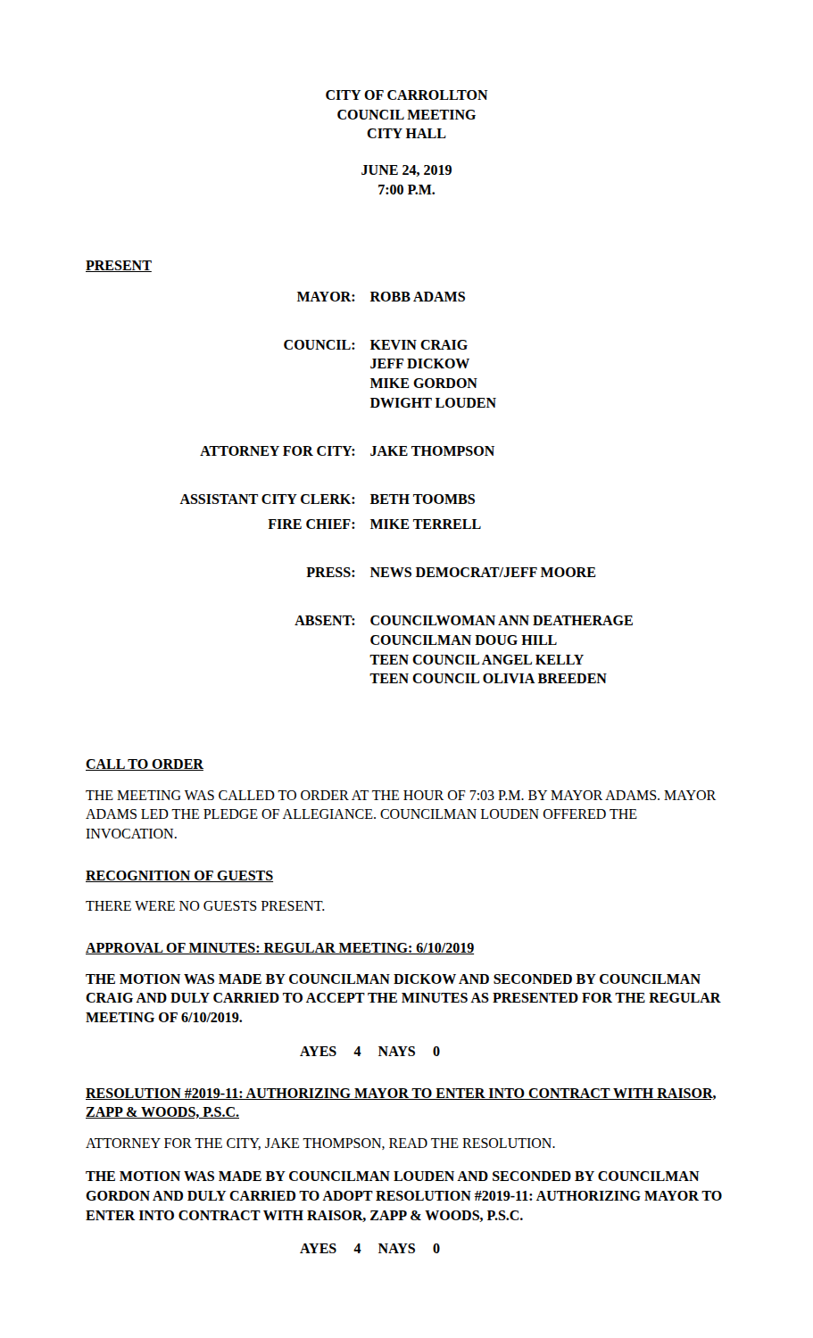CITY OF CARROLLTON
COUNCIL MEETING
CITY HALL
JUNE 24, 2019
7:00 P.M.
PRESENT
| MAYOR: | ROBB ADAMS |
| COUNCIL: | KEVIN CRAIG JEFF DICKOW MIKE GORDON DWIGHT LOUDEN |
| ATTORNEY FOR CITY: | JAKE THOMPSON |
| ASSISTANT CITY CLERK: | BETH TOOMBS |
| FIRE CHIEF: | MIKE TERRELL |
| PRESS: | NEWS DEMOCRAT/JEFF MOORE |
| ABSENT: | COUNCILWOMAN ANN DEATHERAGE COUNCILMAN DOUG HILL TEEN COUNCIL ANGEL KELLY TEEN COUNCIL OLIVIA BREEDEN |
CALL TO ORDER
THE MEETING WAS CALLED TO ORDER AT THE HOUR OF 7:03 P.M. BY MAYOR ADAMS. MAYOR ADAMS LED THE PLEDGE OF ALLEGIANCE. COUNCILMAN LOUDEN OFFERED THE INVOCATION.
RECOGNITION OF GUESTS
THERE WERE NO GUESTS PRESENT.
APPROVAL OF MINUTES: REGULAR MEETING: 6/10/2019
THE MOTION WAS MADE BY COUNCILMAN DICKOW AND SECONDED BY COUNCILMAN CRAIG AND DULY CARRIED TO ACCEPT THE MINUTES AS PRESENTED FOR THE REGULAR MEETING OF 6/10/2019.
| AYES | 4 | NAYS | 0 |
RESOLUTION #2019-11: AUTHORIZING MAYOR TO ENTER INTO CONTRACT WITH RAISOR, ZAPP & WOODS, P.S.C.
ATTORNEY FOR THE CITY, JAKE THOMPSON, READ THE RESOLUTION.
THE MOTION WAS MADE BY COUNCILMAN LOUDEN AND SECONDED BY COUNCILMAN GORDON AND DULY CARRIED TO ADOPT RESOLUTION #2019-11: AUTHORIZING MAYOR TO ENTER INTO CONTRACT WITH RAISOR, ZAPP & WOODS, P.S.C.
| AYES | 4 | NAYS | 0 |